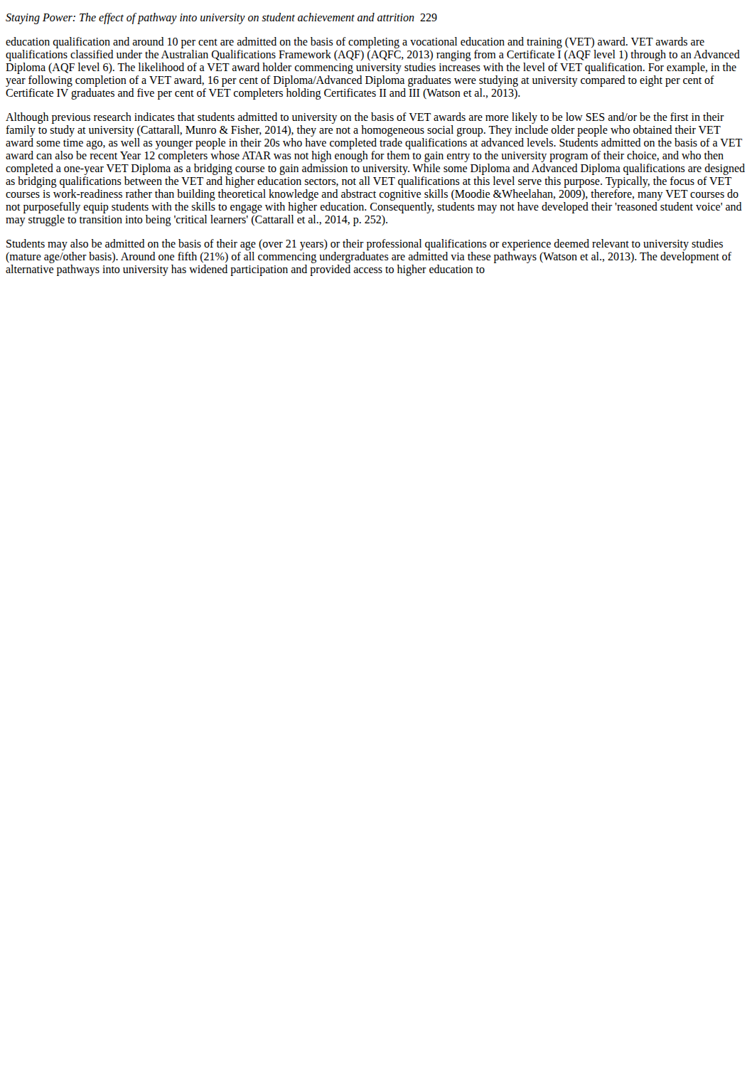Staying Power: The effect of pathway into university on student achievement and attrition 229
education qualification and around 10 per cent are admitted on the basis of completing a vocational education and training (VET) award. VET awards are qualifications classified under the Australian Qualifications Framework (AQF) (AQFC, 2013) ranging from a Certificate I (AQF level 1) through to an Advanced Diploma (AQF level 6). The likelihood of a VET award holder commencing university studies increases with the level of VET qualification. For example, in the year following completion of a VET award, 16 per cent of Diploma/Advanced Diploma graduates were studying at university compared to eight per cent of Certificate IV graduates and five per cent of VET completers holding Certificates II and III (Watson et al., 2013).
Although previous research indicates that students admitted to university on the basis of VET awards are more likely to be low SES and/or be the first in their family to study at university (Cattarall, Munro & Fisher, 2014), they are not a homogeneous social group. They include older people who obtained their VET award some time ago, as well as younger people in their 20s who have completed trade qualifications at advanced levels. Students admitted on the basis of a VET award can also be recent Year 12 completers whose ATAR was not high enough for them to gain entry to the university program of their choice, and who then completed a one-year VET Diploma as a bridging course to gain admission to university. While some Diploma and Advanced Diploma qualifications are designed as bridging qualifications between the VET and higher education sectors, not all VET qualifications at this level serve this purpose. Typically, the focus of VET courses is work-readiness rather than building theoretical knowledge and abstract cognitive skills (Moodie &Wheelahan, 2009), therefore, many VET courses do not purposefully equip students with the skills to engage with higher education. Consequently, students may not have developed their 'reasoned student voice' and may struggle to transition into being 'critical learners' (Cattarall et al., 2014, p. 252).
Students may also be admitted on the basis of their age (over 21 years) or their professional qualifications or experience deemed relevant to university studies (mature age/other basis). Around one fifth (21%) of all commencing undergraduates are admitted via these pathways (Watson et al., 2013). The development of alternative pathways into university has widened participation and provided access to higher education to